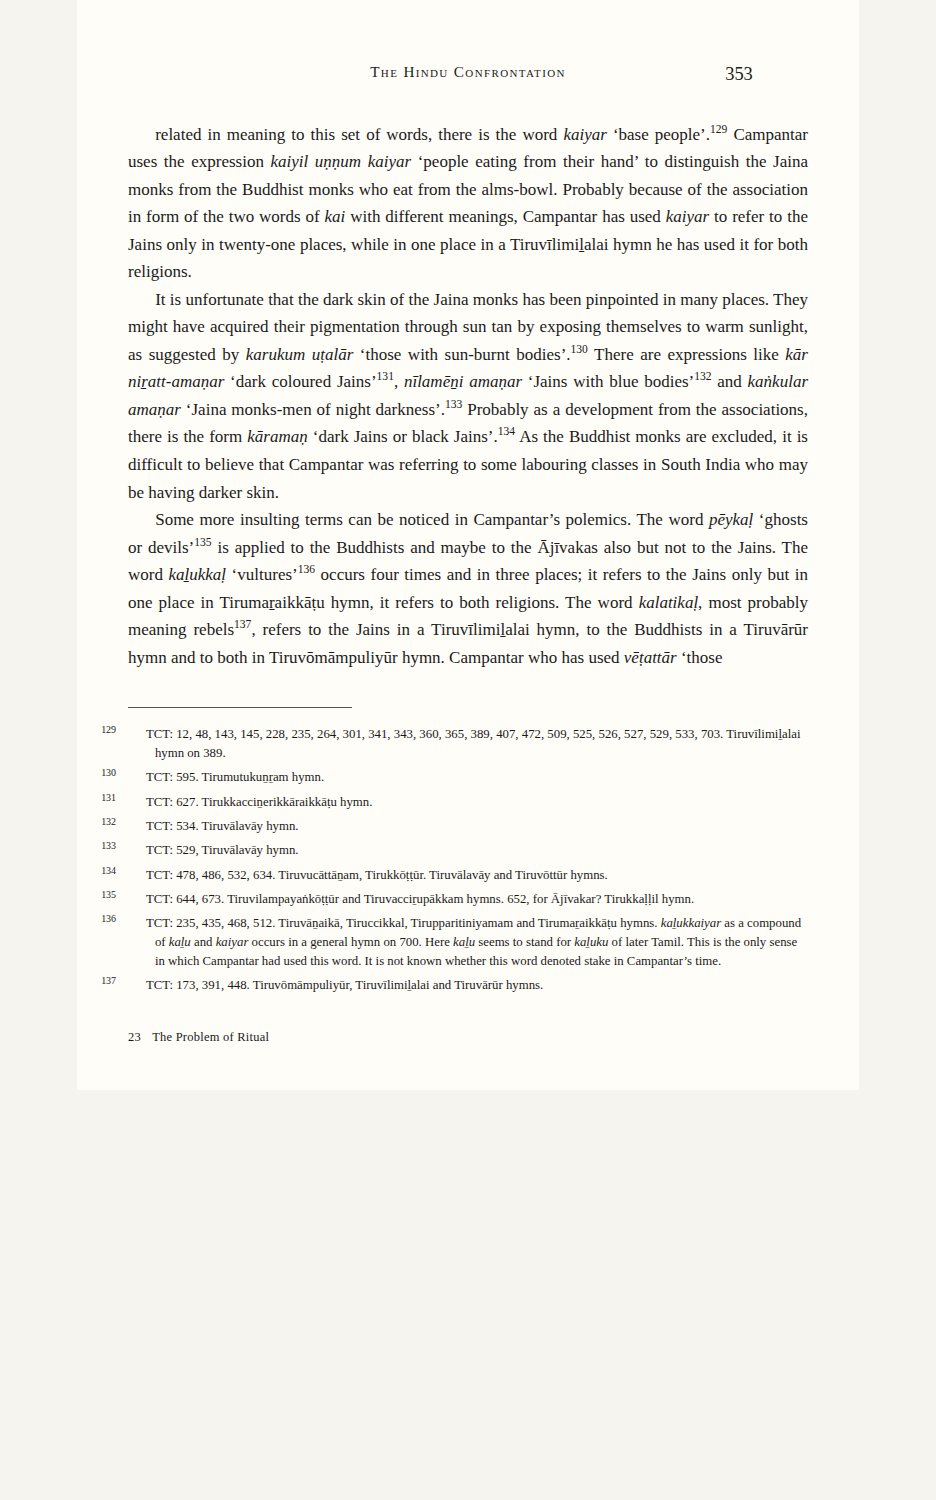The Hindu Confrontation 353
related in meaning to this set of words, there is the word kaiyar ‘base people’.129 Campantar uses the expression kaiyil uṇṇum kaiyar ‘people eating from their hand’ to distinguish the Jaina monks from the Buddhist monks who eat from the alms-bowl. Probably because of the association in form of the two words of kai with different meanings, Campantar has used kaiyar to refer to the Jains only in twenty-one places, while in one place in a Tiruvīlimiḻalai hymn he has used it for both religions.
It is unfortunate that the dark skin of the Jaina monks has been pinpointed in many places. They might have acquired their pigmentation through sun tan by exposing themselves to warm sunlight, as suggested by karukum uṭalār ‘those with sun-burnt bodies’.130 There are expressions like kār niṟatt-amaṇar ‘dark coloured Jains’131, nīlamēṉi amaṇar ‘Jains with blue bodies’132 and kaṅkular amaṇar ‘Jaina monks-men of night darkness’.133 Probably as a development from the associations, there is the form kāramaṇ ‘dark Jains or black Jains’.134 As the Buddhist monks are excluded, it is difficult to believe that Campantar was referring to some labouring classes in South India who may be having darker skin.
Some more insulting terms can be noticed in Campantar’s polemics. The word pēykaḷ ‘ghosts or devils’135 is applied to the Buddhists and maybe to the Ājīvakas also but not to the Jains. The word kaḻukkaḷ ‘vultures’136 occurs four times and in three places; it refers to the Jains only but in one place in Tirumaṟaikkāṭu hymn, it refers to both religions. The word kalatikaḷ, most probably meaning rebels137, refers to the Jains in a Tiruvīlimiḻalai hymn, to the Buddhists in a Tiruvārūr hymn and to both in Tiruvōmāmpuliyūr hymn. Campantar who has used vēṭattār ‘those
129 TCT: 12, 48, 143, 145, 228, 235, 264, 301, 341, 343, 360, 365, 389, 407, 472, 509, 525, 526, 527, 529, 533, 703. Tiruvīlimiḻalai hymn on 389.
130 TCT: 595. Tirumutukuṉṟam hymn.
131 TCT: 627. Tirukkacciṉerikkāraikkāṭu hymn.
132 TCT: 534. Tiruvālavāy hymn.
133 TCT: 529, Tiruvālavāy hymn.
134 TCT: 478, 486, 532, 634. Tiruvucāttāṉam, Tirukkōṭṭūr. Tiruvālavāy and Tiruvōttūr hymns.
135 TCT: 644, 673. Tiruvilampayaṅkōṭṭūr and Tiruvacciṟupākkam hymns. 652, for Ājīvakar? Tirukkaḷḷil hymn.
136 TCT: 235, 435, 468, 512. Tiruvāṉaikā, Tiruccikkal, Tirupparitiniyamam and Tirumaṟaikkāṭu hymns. kaḻukkaiyar as a compound of kaḻu and kaiyar occurs in a general hymn on 700. Here kaḻu seems to stand for kaḻuku of later Tamil. This is the only sense in which Campantar had used this word. It is not known whether this word denoted stake in Campantar’s time.
137 TCT: 173, 391, 448. Tiruvōmāmpuliyūr, Tiruvīlimiḻalai and Tiruvārūr hymns.
23 The Problem of Ritual